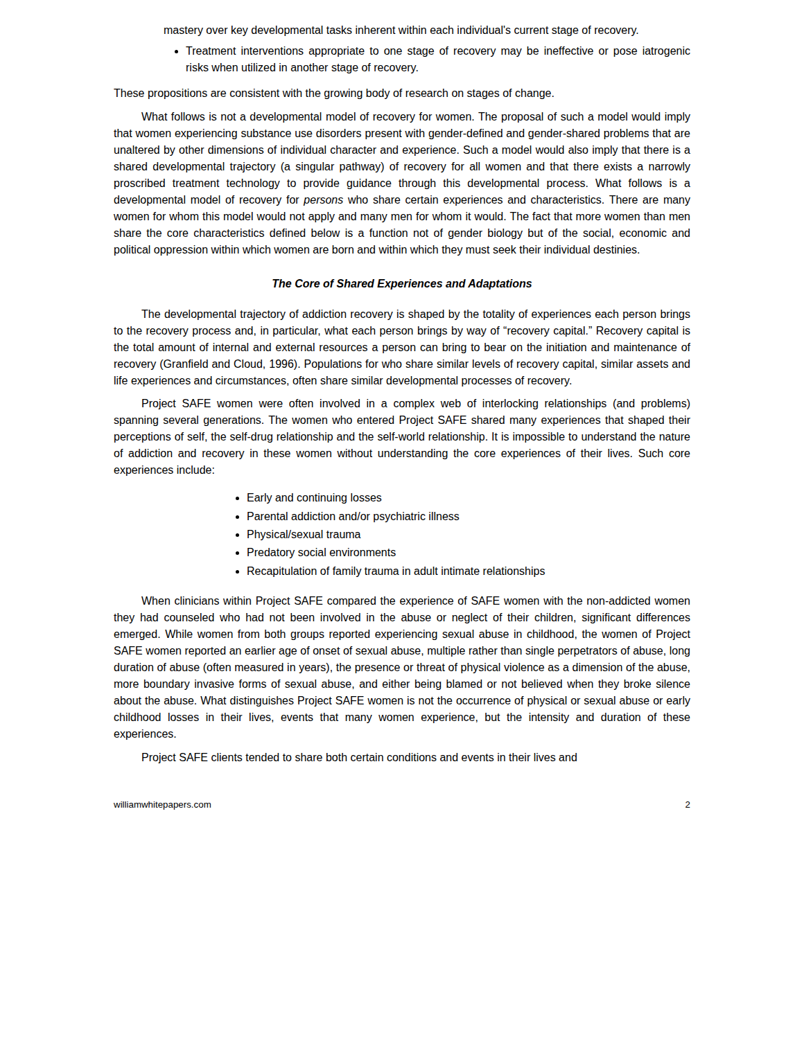mastery over key developmental tasks inherent within each individual's current stage of recovery.
Treatment interventions appropriate to one stage of recovery may be ineffective or pose iatrogenic risks when utilized in another stage of recovery.
These propositions are consistent with the growing body of research on stages of change.
What follows is not a developmental model of recovery for women. The proposal of such a model would imply that women experiencing substance use disorders present with gender-defined and gender-shared problems that are unaltered by other dimensions of individual character and experience. Such a model would also imply that there is a shared developmental trajectory (a singular pathway) of recovery for all women and that there exists a narrowly proscribed treatment technology to provide guidance through this developmental process. What follows is a developmental model of recovery for persons who share certain experiences and characteristics. There are many women for whom this model would not apply and many men for whom it would. The fact that more women than men share the core characteristics defined below is a function not of gender biology but of the social, economic and political oppression within which women are born and within which they must seek their individual destinies.
The Core of Shared Experiences and Adaptations
The developmental trajectory of addiction recovery is shaped by the totality of experiences each person brings to the recovery process and, in particular, what each person brings by way of “recovery capital.” Recovery capital is the total amount of internal and external resources a person can bring to bear on the initiation and maintenance of recovery (Granfield and Cloud, 1996). Populations for who share similar levels of recovery capital, similar assets and life experiences and circumstances, often share similar developmental processes of recovery.
Project SAFE women were often involved in a complex web of interlocking relationships (and problems) spanning several generations. The women who entered Project SAFE shared many experiences that shaped their perceptions of self, the self-drug relationship and the self-world relationship. It is impossible to understand the nature of addiction and recovery in these women without understanding the core experiences of their lives. Such core experiences include:
Early and continuing losses
Parental addiction and/or psychiatric illness
Physical/sexual trauma
Predatory social environments
Recapitulation of family trauma in adult intimate relationships
When clinicians within Project SAFE compared the experience of SAFE women with the non-addicted women they had counseled who had not been involved in the abuse or neglect of their children, significant differences emerged. While women from both groups reported experiencing sexual abuse in childhood, the women of Project SAFE women reported an earlier age of onset of sexual abuse, multiple rather than single perpetrators of abuse, long duration of abuse (often measured in years), the presence or threat of physical violence as a dimension of the abuse, more boundary invasive forms of sexual abuse, and either being blamed or not believed when they broke silence about the abuse. What distinguishes Project SAFE women is not the occurrence of physical or sexual abuse or early childhood losses in their lives, events that many women experience, but the intensity and duration of these experiences.
Project SAFE clients tended to share both certain conditions and events in their lives and
williamwhitepapers.com 2